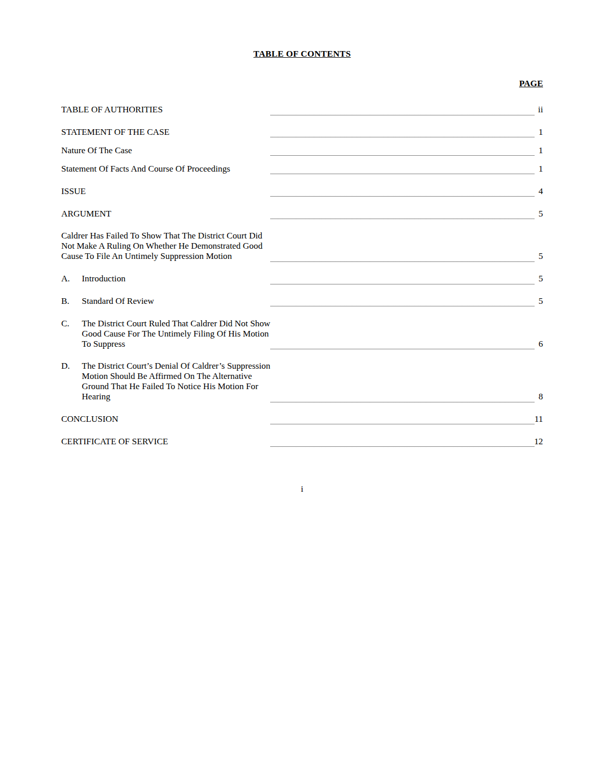TABLE OF CONTENTS
PAGE
| TABLE OF AUTHORITIES | | ii |
| STATEMENT OF THE CASE | | 1 |
| Nature Of The Case | | 1 |
| Statement Of Facts And Course Of Proceedings | | 1 |
| ISSUE | | 4 |
| ARGUMENT | | 5 |
| Caldrer Has Failed To Show That The District Court Did Not Make A Ruling On Whether He Demonstrated Good Cause To File An Untimely Suppression Motion | | 5 |
| A. Introduction | | 5 |
| B. Standard Of Review | | 5 |
| C. The District Court Ruled That Caldrer Did Not Show Good Cause For The Untimely Filing Of His Motion To Suppress | | 6 |
| D. The District Court’s Denial Of Caldrer’s Suppression Motion Should Be Affirmed On The Alternative Ground That He Failed To Notice His Motion For Hearing | | 8 |
| CONCLUSION | | 11 |
| CERTIFICATE OF SERVICE | | 12 |
i